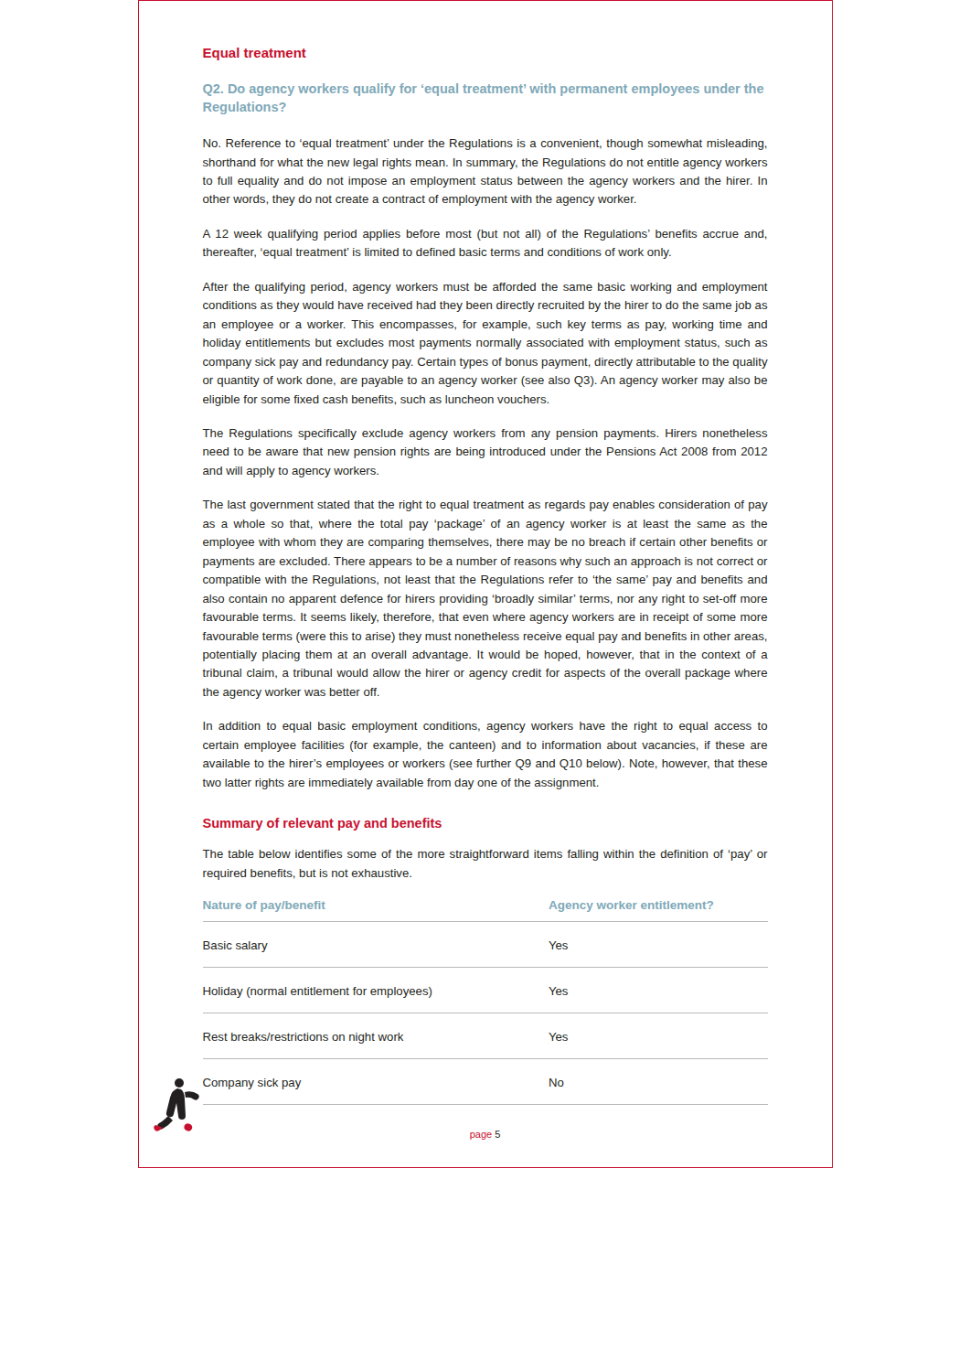Equal treatment
Q2. Do agency workers qualify for ‘equal treatment’ with permanent employees under the Regulations?
No. Reference to ‘equal treatment’ under the Regulations is a convenient, though somewhat misleading, shorthand for what the new legal rights mean. In summary, the Regulations do not entitle agency workers to full equality and do not impose an employment status between the agency workers and the hirer. In other words, they do not create a contract of employment with the agency worker.
A 12 week qualifying period applies before most (but not all) of the Regulations’ benefits accrue and, thereafter, ‘equal treatment’ is limited to defined basic terms and conditions of work only.
After the qualifying period, agency workers must be afforded the same basic working and employment conditions as they would have received had they been directly recruited by the hirer to do the same job as an employee or a worker. This encompasses, for example, such key terms as pay, working time and holiday entitlements but excludes most payments normally associated with employment status, such as company sick pay and redundancy pay. Certain types of bonus payment, directly attributable to the quality or quantity of work done, are payable to an agency worker (see also Q3). An agency worker may also be eligible for some fixed cash benefits, such as luncheon vouchers.
The Regulations specifically exclude agency workers from any pension payments. Hirers nonetheless need to be aware that new pension rights are being introduced under the Pensions Act 2008 from 2012 and will apply to agency workers.
The last government stated that the right to equal treatment as regards pay enables consideration of pay as a whole so that, where the total pay ‘package’ of an agency worker is at least the same as the employee with whom they are comparing themselves, there may be no breach if certain other benefits or payments are excluded. There appears to be a number of reasons why such an approach is not correct or compatible with the Regulations, not least that the Regulations refer to ‘the same’ pay and benefits and also contain no apparent defence for hirers providing ‘broadly similar’ terms, nor any right to set-off more favourable terms. It seems likely, therefore, that even where agency workers are in receipt of some more favourable terms (were this to arise) they must nonetheless receive equal pay and benefits in other areas, potentially placing them at an overall advantage. It would be hoped, however, that in the context of a tribunal claim, a tribunal would allow the hirer or agency credit for aspects of the overall package where the agency worker was better off.
In addition to equal basic employment conditions, agency workers have the right to equal access to certain employee facilities (for example, the canteen) and to information about vacancies, if these are available to the hirer’s employees or workers (see further Q9 and Q10 below). Note, however, that these two latter rights are immediately available from day one of the assignment.
Summary of relevant pay and benefits
The table below identifies some of the more straightforward items falling within the definition of ‘pay’ or required benefits, but is not exhaustive.
| Nature of pay/benefit | Agency worker entitlement? |
| --- | --- |
| Basic salary | Yes |
| Holiday (normal entitlement for employees) | Yes |
| Rest breaks/restrictions on night work | Yes |
| Company sick pay | No |
page 5